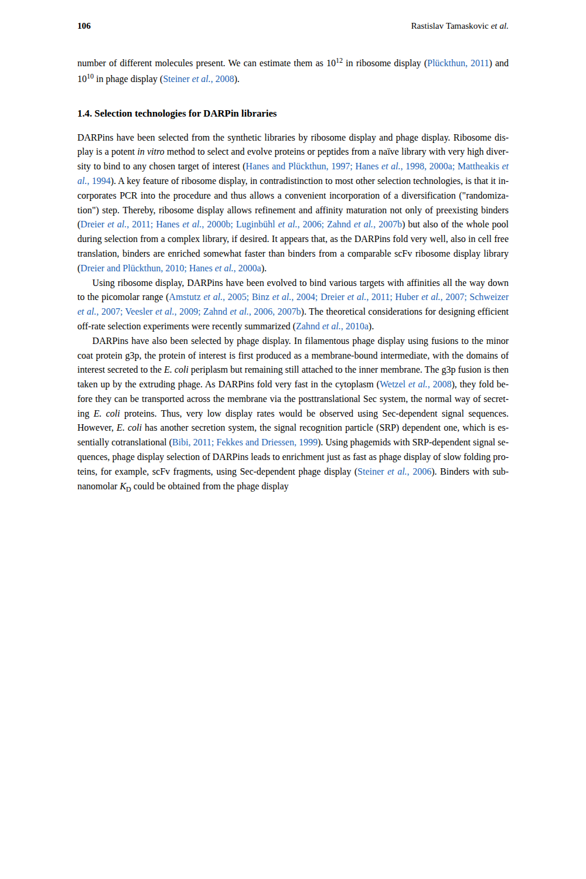106 Rastislav Tamaskovic et al.
number of different molecules present. We can estimate them as 1012 in ribosome display (Plückthun, 2011) and 1010 in phage display (Steiner et al., 2008).
1.4. Selection technologies for DARPin libraries
DARPins have been selected from the synthetic libraries by ribosome display and phage display. Ribosome display is a potent in vitro method to select and evolve proteins or peptides from a naïve library with very high diversity to bind to any chosen target of interest (Hanes and Plückthun, 1997; Hanes et al., 1998, 2000a; Mattheakis et al., 1994). A key feature of ribosome display, in contradistinction to most other selection technologies, is that it incorporates PCR into the procedure and thus allows a convenient incorporation of a diversification ("randomization") step. Thereby, ribosome display allows refinement and affinity maturation not only of preexisting binders (Dreier et al., 2011; Hanes et al., 2000b; Luginbühl et al., 2006; Zahnd et al., 2007b) but also of the whole pool during selection from a complex library, if desired. It appears that, as the DARPins fold very well, also in cell free translation, binders are enriched somewhat faster than binders from a comparable scFv ribosome display library (Dreier and Plückthun, 2010; Hanes et al., 2000a).
Using ribosome display, DARPins have been evolved to bind various targets with affinities all the way down to the picomolar range (Amstutz et al., 2005; Binz et al., 2004; Dreier et al., 2011; Huber et al., 2007; Schweizer et al., 2007; Veesler et al., 2009; Zahnd et al., 2006, 2007b). The theoretical considerations for designing efficient off-rate selection experiments were recently summarized (Zahnd et al., 2010a).
DARPins have also been selected by phage display. In filamentous phage display using fusions to the minor coat protein g3p, the protein of interest is first produced as a membrane-bound intermediate, with the domains of interest secreted to the E. coli periplasm but remaining still attached to the inner membrane. The g3p fusion is then taken up by the extruding phage. As DARPins fold very fast in the cytoplasm (Wetzel et al., 2008), they fold before they can be transported across the membrane via the posttranslational Sec system, the normal way of secreting E. coli proteins. Thus, very low display rates would be observed using Sec-dependent signal sequences. However, E. coli has another secretion system, the signal recognition particle (SRP) dependent one, which is essentially cotranslational (Bibi, 2011; Fekkes and Driessen, 1999). Using phagemids with SRP-dependent signal sequences, phage display selection of DARPins leads to enrichment just as fast as phage display of slow folding proteins, for example, scFv fragments, using Sec-dependent phage display (Steiner et al., 2006). Binders with subnanomolar KD could be obtained from the phage display